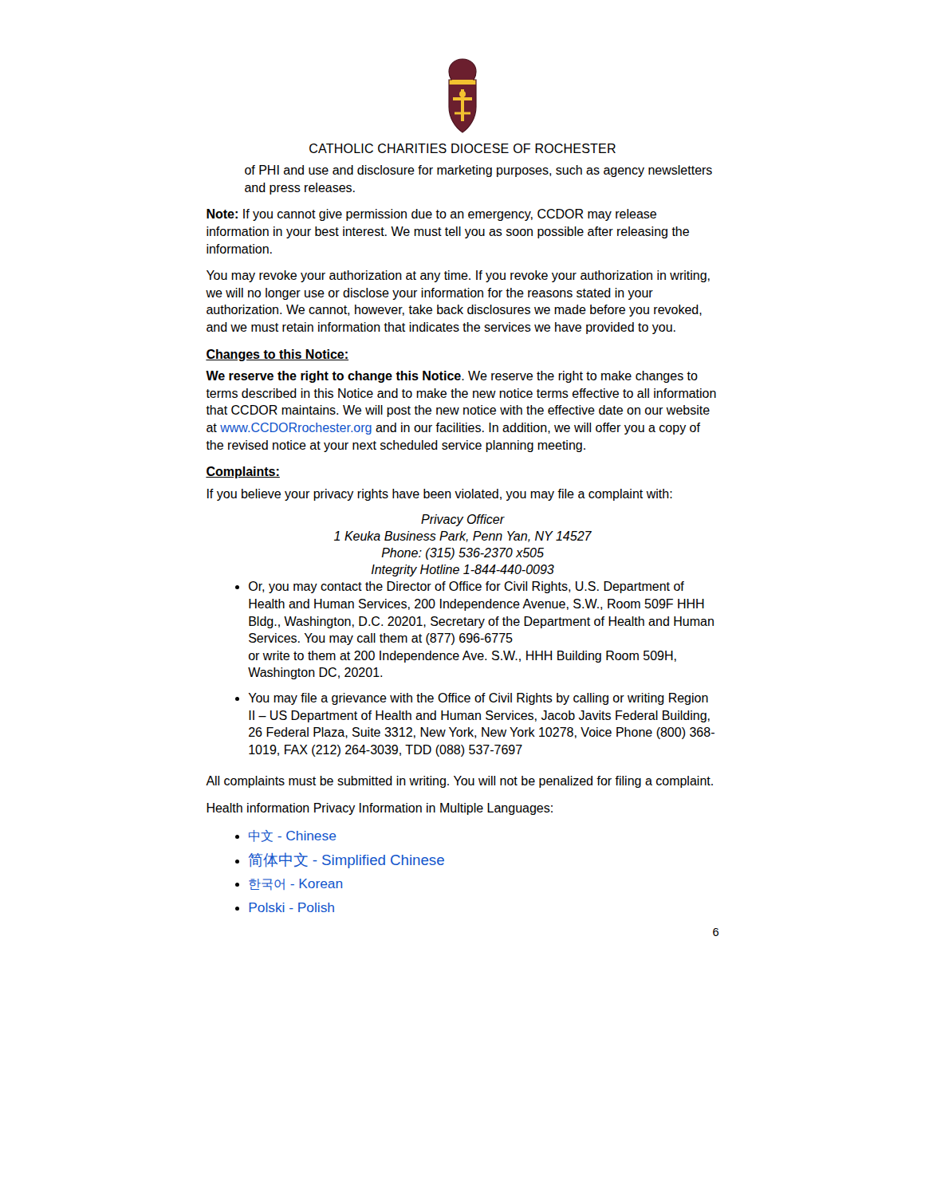CATHOLIC CHARITIES DIOCESE OF ROCHESTER
of PHI and use and disclosure for marketing purposes, such as agency newsletters and press releases.
Note: If you cannot give permission due to an emergency, CCDOR may release information in your best interest. We must tell you as soon possible after releasing the information.
You may revoke your authorization at any time. If you revoke your authorization in writing, we will no longer use or disclose your information for the reasons stated in your authorization. We cannot, however, take back disclosures we made before you revoked, and we must retain information that indicates the services we have provided to you.
Changes to this Notice:
We reserve the right to change this Notice. We reserve the right to make changes to terms described in this Notice and to make the new notice terms effective to all information that CCDOR maintains. We will post the new notice with the effective date on our website at www.CCDORrochester.org and in our facilities. In addition, we will offer you a copy of the revised notice at your next scheduled service planning meeting.
Complaints:
If you believe your privacy rights have been violated, you may file a complaint with:
Privacy Officer
1 Keuka Business Park, Penn Yan, NY 14527
Phone: (315) 536-2370 x505
Integrity Hotline 1-844-440-0093
Or, you may contact the Director of Office for Civil Rights, U.S. Department of Health and Human Services, 200 Independence Avenue, S.W., Room 509F HHH Bldg., Washington, D.C. 20201, Secretary of the Department of Health and Human Services. You may call them at (877) 696-6775
or write to them at 200 Independence Ave. S.W., HHH Building Room 509H, Washington DC, 20201.
You may file a grievance with the Office of Civil Rights by calling or writing Region II – US Department of Health and Human Services, Jacob Javits Federal Building, 26 Federal Plaza, Suite 3312, New York, New York 10278, Voice Phone (800) 368-1019, FAX (212) 264-3039, TDD (088) 537-7697
All complaints must be submitted in writing. You will not be penalized for filing a complaint.
Health information Privacy Information in Multiple Languages:
中文 - Chinese
简体中文 - Simplified Chinese
한국어 - Korean
Polski - Polish
6